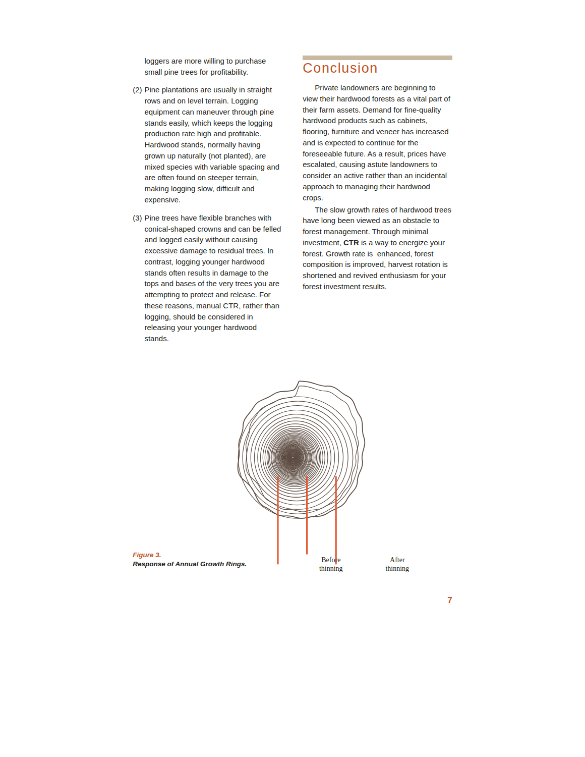loggers are more willing to purchase small pine trees for profitability.
(2) Pine plantations are usually in straight rows and on level terrain. Logging equipment can maneuver through pine stands easily, which keeps the logging production rate high and profitable. Hardwood stands, normally having grown up naturally (not planted), are mixed species with variable spacing and are often found on steeper terrain, making logging slow, difficult and expensive.
(3) Pine trees have flexible branches with conical-shaped crowns and can be felled and logged easily without causing excessive damage to residual trees. In contrast, logging younger hardwood stands often results in damage to the tops and bases of the very trees you are attempting to protect and release. For these reasons, manual CTR, rather than logging, should be considered in releasing your younger hardwood stands.
Conclusion
Private landowners are beginning to view their hardwood forests as a vital part of their farm assets. Demand for fine-quality hardwood products such as cabinets, flooring, furniture and veneer has increased and is expected to continue for the foreseeable future. As a result, prices have escalated, causing astute landowners to consider an active rather than an incidental approach to managing their hardwood crops.
The slow growth rates of hardwood trees have long been viewed as an obstacle to forest management. Through minimal investment, CTR is a way to energize your forest. Growth rate is enhanced, forest composition is improved, harvest rotation is shortened and revived enthusiasm for your forest investment results.
Figure 3. Response of Annual Growth Rings.
Before
thinning
After
thinning
7